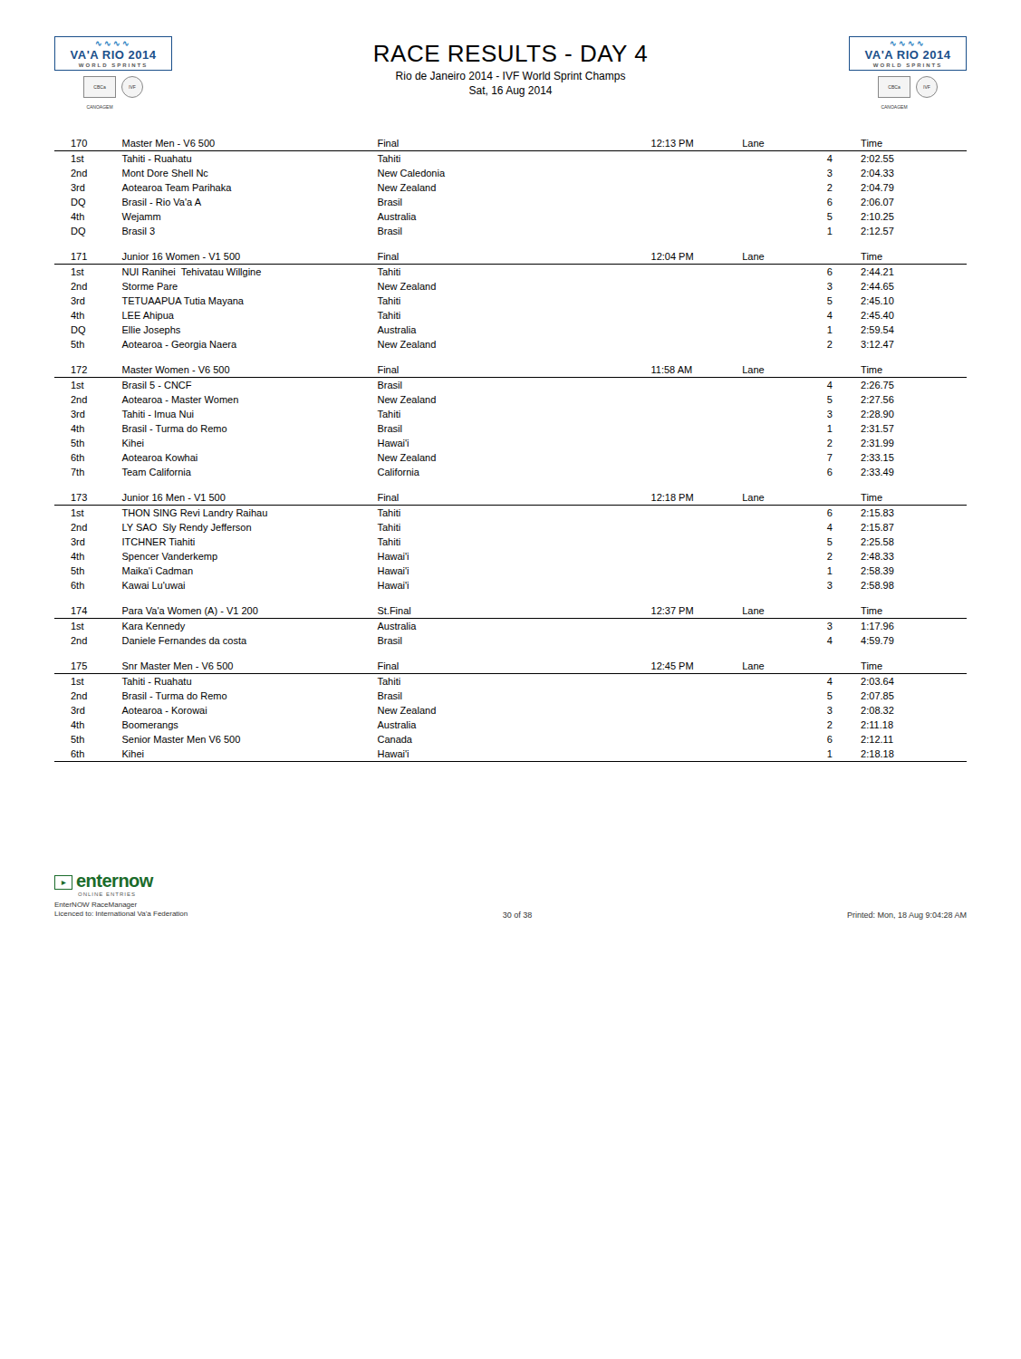∿∿∿∿
VA'A RIO 2014
WORLD SPRINTS
CBCa
CANOAGEM
IVF
RACE RESULTS - DAY 4
Rio de Janeiro 2014 - IVF World Sprint Champs
Sat, 16 Aug 2014
∿∿∿∿
VA'A RIO 2014
WORLD SPRINTS
CBCa
CANOAGEM
IVF
| 170 | Master Men - V6 500 | Final | | 12:13 PM | Lane | | Time |
| 1st | Tahiti - Ruahatu | Tahiti | | | | 4 | 2:02.55 |
| 2nd | Mont Dore Shell Nc | New Caledonia | | | | 3 | 2:04.33 |
| 3rd | Aotearoa Team Parihaka | New Zealand | | | | 2 | 2:04.79 |
| DQ | Brasil - Rio Va'a A | Brasil | | | | 6 | 2:06.07 |
| 4th | Wejamm | Australia | | | | 5 | 2:10.25 |
| DQ | Brasil 3 | Brasil | | | | 1 | 2:12.57 |
| 171 | Junior 16 Women - V1 500 | Final | | 12:04 PM | Lane | | Time |
| 1st | NUI Ranihei Tehivatau Willgine | Tahiti | | | | 6 | 2:44.21 |
| 2nd | Storme Pare | New Zealand | | | | 3 | 2:44.65 |
| 3rd | TETUAAPUA Tutia Mayana | Tahiti | | | | 5 | 2:45.10 |
| 4th | LEE Ahipua | Tahiti | | | | 4 | 2:45.40 |
| DQ | Ellie Josephs | Australia | | | | 1 | 2:59.54 |
| 5th | Aotearoa - Georgia Naera | New Zealand | | | | 2 | 3:12.47 |
| 172 | Master Women - V6 500 | Final | | 11:58 AM | Lane | | Time |
| 1st | Brasil 5 - CNCF | Brasil | | | | 4 | 2:26.75 |
| 2nd | Aotearoa - Master Women | New Zealand | | | | 5 | 2:27.56 |
| 3rd | Tahiti - Imua Nui | Tahiti | | | | 3 | 2:28.90 |
| 4th | Brasil - Turma do Remo | Brasil | | | | 1 | 2:31.57 |
| 5th | Kihei | Hawai'i | | | | 2 | 2:31.99 |
| 6th | Aotearoa Kowhai | New Zealand | | | | 7 | 2:33.15 |
| 7th | Team California | California | | | | 6 | 2:33.49 |
| 173 | Junior 16 Men - V1 500 | Final | | 12:18 PM | Lane | | Time |
| 1st | THON SING Revi Landry Raihau | Tahiti | | | | 6 | 2:15.83 |
| 2nd | LY SAO Sly Rendy Jefferson | Tahiti | | | | 4 | 2:15.87 |
| 3rd | ITCHNER Tiahiti | Tahiti | | | | 5 | 2:25.58 |
| 4th | Spencer Vanderkemp | Hawai'i | | | | 2 | 2:48.33 |
| 5th | Maika'i Cadman | Hawai'i | | | | 1 | 2:58.39 |
| 6th | Kawai Lu'uwai | Hawai'i | | | | 3 | 2:58.98 |
| 174 | Para Va'a Women (A) - V1 200 | St.Final | | 12:37 PM | Lane | | Time |
| 1st | Kara Kennedy | Australia | | | | 3 | 1:17.96 |
| 2nd | Daniele Fernandes da costa | Brasil | | | | 4 | 4:59.79 |
| 175 | Snr Master Men - V6 500 | Final | | 12:45 PM | Lane | | Time |
| 1st | Tahiti - Ruahatu | Tahiti | | | | 4 | 2:03.64 |
| 2nd | Brasil - Turma do Remo | Brasil | | | | 5 | 2:07.85 |
| 3rd | Aotearoa - Korowai | New Zealand | | | | 3 | 2:08.32 |
| 4th | Boomerangs | Australia | | | | 2 | 2:11.18 |
| 5th | Senior Master Men V6 500 | Canada | | | | 6 | 2:12.11 |
| 6th | Kihei | Hawai'i | | | | 1 | 2:18.18 |
▶enter now
ONLINE ENTRIES
EnterNOW RaceManager
Licenced to: International Va'a Federation
30 of 38
Printed: Mon, 18 Aug 9:04:28 AM